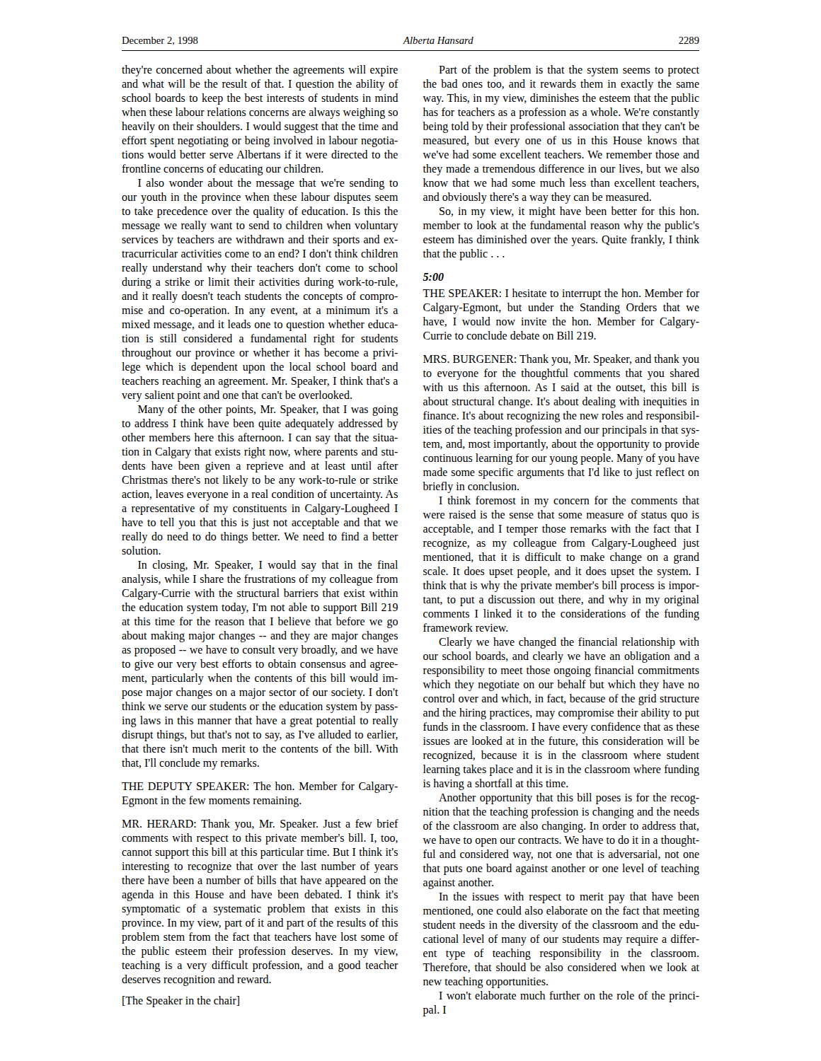December 2, 1998 Alberta Hansard 2289
they're concerned about whether the agreements will expire and what will be the result of that. I question the ability of school boards to keep the best interests of students in mind when these labour relations concerns are always weighing so heavily on their shoulders. I would suggest that the time and effort spent negotiating or being involved in labour negotiations would better serve Albertans if it were directed to the frontline concerns of educating our children.
I also wonder about the message that we're sending to our youth in the province when these labour disputes seem to take precedence over the quality of education. Is this the message we really want to send to children when voluntary services by teachers are withdrawn and their sports and extracurricular activities come to an end? I don't think children really understand why their teachers don't come to school during a strike or limit their activities during work-to-rule, and it really doesn't teach students the concepts of compromise and co-operation. In any event, at a minimum it's a mixed message, and it leads one to question whether education is still considered a fundamental right for students throughout our province or whether it has become a privilege which is dependent upon the local school board and teachers reaching an agreement. Mr. Speaker, I think that's a very salient point and one that can't be overlooked.
Many of the other points, Mr. Speaker, that I was going to address I think have been quite adequately addressed by other members here this afternoon. I can say that the situation in Calgary that exists right now, where parents and students have been given a reprieve and at least until after Christmas there's not likely to be any work-to-rule or strike action, leaves everyone in a real condition of uncertainty. As a representative of my constituents in Calgary-Lougheed I have to tell you that this is just not acceptable and that we really do need to do things better. We need to find a better solution.
In closing, Mr. Speaker, I would say that in the final analysis, while I share the frustrations of my colleague from Calgary-Currie with the structural barriers that exist within the education system today, I'm not able to support Bill 219 at this time for the reason that I believe that before we go about making major changes -- and they are major changes as proposed -- we have to consult very broadly, and we have to give our very best efforts to obtain consensus and agreement, particularly when the contents of this bill would impose major changes on a major sector of our society. I don't think we serve our students or the education system by passing laws in this manner that have a great potential to really disrupt things, but that's not to say, as I've alluded to earlier, that there isn't much merit to the contents of the bill. With that, I'll conclude my remarks.
THE DEPUTY SPEAKER: The hon. Member for Calgary-Egmont in the few moments remaining.
MR. HERARD: Thank you, Mr. Speaker. Just a few brief comments with respect to this private member's bill. I, too, cannot support this bill at this particular time. But I think it's interesting to recognize that over the last number of years there have been a number of bills that have appeared on the agenda in this House and have been debated. I think it's symptomatic of a systematic problem that exists in this province. In my view, part of it and part of the results of this problem stem from the fact that teachers have lost some of the public esteem their profession deserves. In my view, teaching is a very difficult profession, and a good teacher deserves recognition and reward.
[The Speaker in the chair]
Part of the problem is that the system seems to protect the bad ones too, and it rewards them in exactly the same way. This, in my view, diminishes the esteem that the public has for teachers as a profession as a whole. We're constantly being told by their professional association that they can't be measured, but every one of us in this House knows that we've had some excellent teachers. We remember those and they made a tremendous difference in our lives, but we also know that we had some much less than excellent teachers, and obviously there's a way they can be measured.
So, in my view, it might have been better for this hon. member to look at the fundamental reason why the public's esteem has diminished over the years. Quite frankly, I think that the public . . .
5:00
THE SPEAKER: I hesitate to interrupt the hon. Member for Calgary-Egmont, but under the Standing Orders that we have, I would now invite the hon. Member for Calgary-Currie to conclude debate on Bill 219.
MRS. BURGENER: Thank you, Mr. Speaker, and thank you to everyone for the thoughtful comments that you shared with us this afternoon. As I said at the outset, this bill is about structural change. It's about dealing with inequities in finance. It's about recognizing the new roles and responsibilities of the teaching profession and our principals in that system, and, most importantly, about the opportunity to provide continuous learning for our young people. Many of you have made some specific arguments that I'd like to just reflect on briefly in conclusion.
I think foremost in my concern for the comments that were raised is the sense that some measure of status quo is acceptable, and I temper those remarks with the fact that I recognize, as my colleague from Calgary-Lougheed just mentioned, that it is difficult to make change on a grand scale. It does upset people, and it does upset the system. I think that is why the private member's bill process is important, to put a discussion out there, and why in my original comments I linked it to the considerations of the funding framework review.
Clearly we have changed the financial relationship with our school boards, and clearly we have an obligation and a responsibility to meet those ongoing financial commitments which they negotiate on our behalf but which they have no control over and which, in fact, because of the grid structure and the hiring practices, may compromise their ability to put funds in the classroom. I have every confidence that as these issues are looked at in the future, this consideration will be recognized, because it is in the classroom where student learning takes place and it is in the classroom where funding is having a shortfall at this time.
Another opportunity that this bill poses is for the recognition that the teaching profession is changing and the needs of the classroom are also changing. In order to address that, we have to open our contracts. We have to do it in a thoughtful and considered way, not one that is adversarial, not one that puts one board against another or one level of teaching against another.
In the issues with respect to merit pay that have been mentioned, one could also elaborate on the fact that meeting student needs in the diversity of the classroom and the educational level of many of our students may require a different type of teaching responsibility in the classroom. Therefore, that should be also considered when we look at new teaching opportunities.
I won't elaborate much further on the role of the principal. I